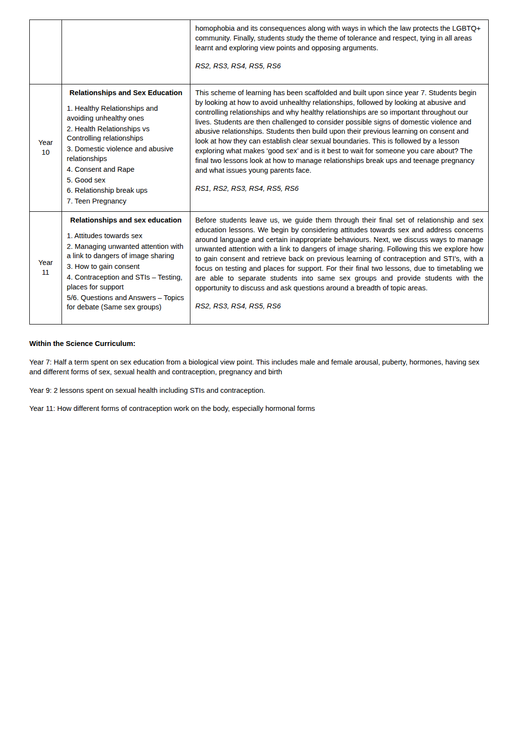| | | homophobia and its consequences along with ways in which the law protects the LGBTQ+ community. Finally, students study the theme of tolerance and respect, tying in all areas learnt and exploring view points and opposing arguments. RS2, RS3, RS4, RS5, RS6 |
| Year 10 | Relationships and Sex Education 1. Healthy Relationships and avoiding unhealthy ones 2. Health Relationships vs Controlling relationships 3. Domestic violence and abusive relationships 4. Consent and Rape 5. Good sex 6. Relationship break ups 7. Teen Pregnancy | This scheme of learning has been scaffolded and built upon since year 7. Students begin by looking at how to avoid unhealthy relationships, followed by looking at abusive and controlling relationships and why healthy relationships are so important throughout our lives. Students are then challenged to consider possible signs of domestic violence and abusive relationships. Students then build upon their previous learning on consent and look at how they can establish clear sexual boundaries. This is followed by a lesson exploring what makes ‘good sex’ and is it best to wait for someone you care about? The final two lessons look at how to manage relationships break ups and teenage pregnancy and what issues young parents face. RS1, RS2, RS3, RS4, RS5, RS6 |
| Year 11 | Relationships and sex education 1. Attitudes towards sex 2. Managing unwanted attention with a link to dangers of image sharing 3. How to gain consent 4. Contraception and STIs – Testing, places for support 5/6. Questions and Answers – Topics for debate (Same sex groups) | Before students leave us, we guide them through their final set of relationship and sex education lessons. We begin by considering attitudes towards sex and address concerns around language and certain inappropriate behaviours. Next, we discuss ways to manage unwanted attention with a link to dangers of image sharing. Following this we explore how to gain consent and retrieve back on previous learning of contraception and STI’s, with a focus on testing and places for support. For their final two lessons, due to timetabling we are able to separate students into same sex groups and provide students with the opportunity to discuss and ask questions around a breadth of topic areas. RS2, RS3, RS4, RS5, RS6 |
Within the Science Curriculum:
Year 7: Half a term spent on sex education from a biological view point. This includes male and female arousal, puberty, hormones, having sex and different forms of sex, sexual health and contraception, pregnancy and birth
Year 9: 2 lessons spent on sexual health including STIs and contraception.
Year 11: How different forms of contraception work on the body, especially hormonal forms